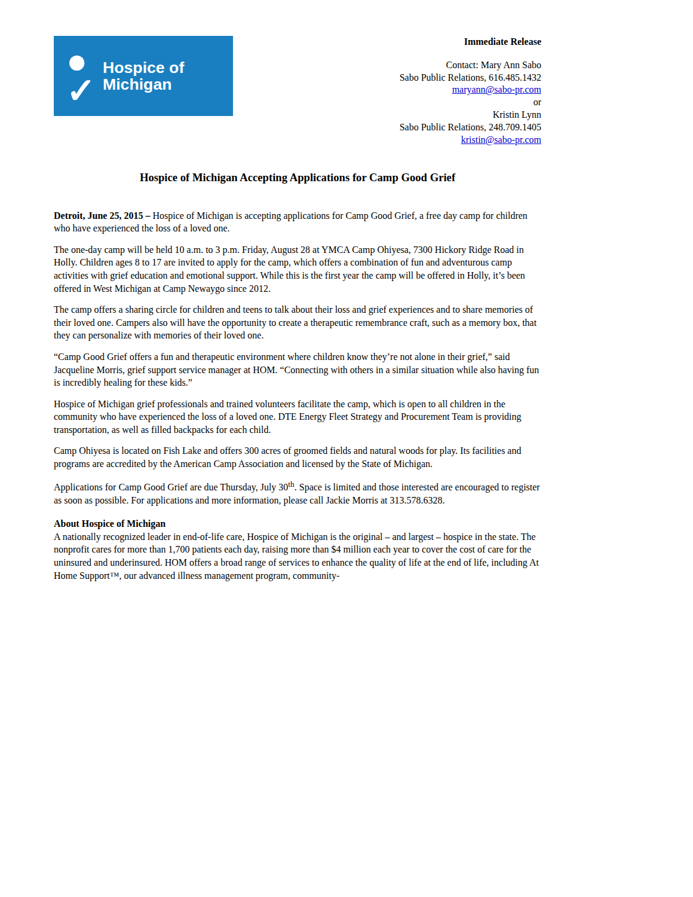●
✓
Hospice of
Michigan
Immediate Release
Contact: Mary Ann Sabo
Sabo Public Relations, 616.485.1432
maryann@sabo-pr.com
or
Kristin Lynn
Sabo Public Relations, 248.709.1405
kristin@sabo-pr.com
Hospice of Michigan Accepting Applications for Camp Good Grief
Detroit, June 25, 2015 – Hospice of Michigan is accepting applications for Camp Good Grief, a free day camp for children who have experienced the loss of a loved one.
The one-day camp will be held 10 a.m. to 3 p.m. Friday, August 28 at YMCA Camp Ohiyesa, 7300 Hickory Ridge Road in Holly. Children ages 8 to 17 are invited to apply for the camp, which offers a combination of fun and adventurous camp activities with grief education and emotional support. While this is the first year the camp will be offered in Holly, it’s been offered in West Michigan at Camp Newaygo since 2012.
The camp offers a sharing circle for children and teens to talk about their loss and grief experiences and to share memories of their loved one. Campers also will have the opportunity to create a therapeutic remembrance craft, such as a memory box, that they can personalize with memories of their loved one.
“Camp Good Grief offers a fun and therapeutic environment where children know they’re not alone in their grief,” said Jacqueline Morris, grief support service manager at HOM. “Connecting with others in a similar situation while also having fun is incredibly healing for these kids.”
Hospice of Michigan grief professionals and trained volunteers facilitate the camp, which is open to all children in the community who have experienced the loss of a loved one. DTE Energy Fleet Strategy and Procurement Team is providing transportation, as well as filled backpacks for each child.
Camp Ohiyesa is located on Fish Lake and offers 300 acres of groomed fields and natural woods for play. Its facilities and programs are accredited by the American Camp Association and licensed by the State of Michigan.
Applications for Camp Good Grief are due Thursday, July 30th. Space is limited and those interested are encouraged to register as soon as possible. For applications and more information, please call Jackie Morris at 313.578.6328.
About Hospice of Michigan
A nationally recognized leader in end-of-life care, Hospice of Michigan is the original – and largest – hospice in the state. The nonprofit cares for more than 1,700 patients each day, raising more than $4 million each year to cover the cost of care for the uninsured and underinsured. HOM offers a broad range of services to enhance the quality of life at the end of life, including At Home Support™, our advanced illness management program, community-